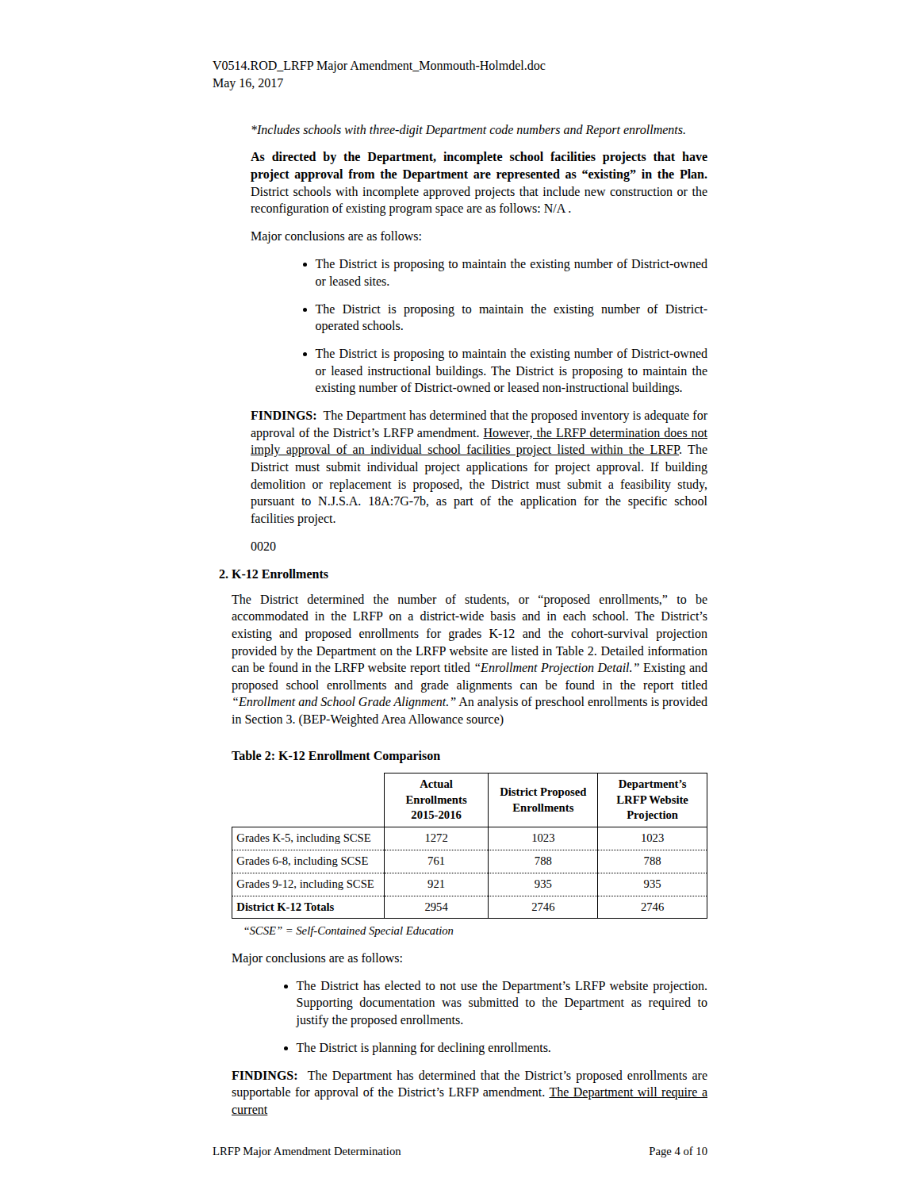V0514.ROD_LRFP Major Amendment_Monmouth-Holmdel.doc
May 16, 2017
*Includes schools with three-digit Department code numbers and Report enrollments.
As directed by the Department, incomplete school facilities projects that have project approval from the Department are represented as “existing” in the Plan. District schools with incomplete approved projects that include new construction or the reconfiguration of existing program space are as follows: N/A .
Major conclusions are as follows:
The District is proposing to maintain the existing number of District-owned or leased sites.
The District is proposing to maintain the existing number of District-operated schools.
The District is proposing to maintain the existing number of District-owned or leased instructional buildings. The District is proposing to maintain the existing number of District-owned or leased non-instructional buildings.
FINDINGS: The Department has determined that the proposed inventory is adequate for approval of the District’s LRFP amendment. However, the LRFP determination does not imply approval of an individual school facilities project listed within the LRFP. The District must submit individual project applications for project approval. If building demolition or replacement is proposed, the District must submit a feasibility study, pursuant to N.J.S.A. 18A:7G-7b, as part of the application for the specific school facilities project.
0020
K-12 Enrollments
The District determined the number of students, or “proposed enrollments,” to be accommodated in the LRFP on a district-wide basis and in each school. The District’s existing and proposed enrollments for grades K-12 and the cohort-survival projection provided by the Department on the LRFP website are listed in Table 2. Detailed information can be found in the LRFP website report titled “Enrollment Projection Detail.” Existing and proposed school enrollments and grade alignments can be found in the report titled “Enrollment and School Grade Alignment.” An analysis of preschool enrollments is provided in Section 3. (BEP-Weighted Area Allowance source)
Table 2: K-12 Enrollment Comparison
| | Actual Enrollments 2015-2016 | District Proposed Enrollments | Department’s LRFP Website Projection |
| --- | --- | --- | --- |
| Grades K-5, including SCSE | 1272 | 1023 | 1023 |
| Grades 6-8, including SCSE | 761 | 788 | 788 |
| Grades 9-12, including SCSE | 921 | 935 | 935 |
| District K-12 Totals | 2954 | 2746 | 2746 |
“SCSE” = Self-Contained Special Education
Major conclusions are as follows:
The District has elected to not use the Department’s LRFP website projection. Supporting documentation was submitted to the Department as required to justify the proposed enrollments.
The District is planning for declining enrollments.
FINDINGS: The Department has determined that the District’s proposed enrollments are supportable for approval of the District’s LRFP amendment. The Department will require a current
LRFP Major Amendment Determination
Page 4 of 10